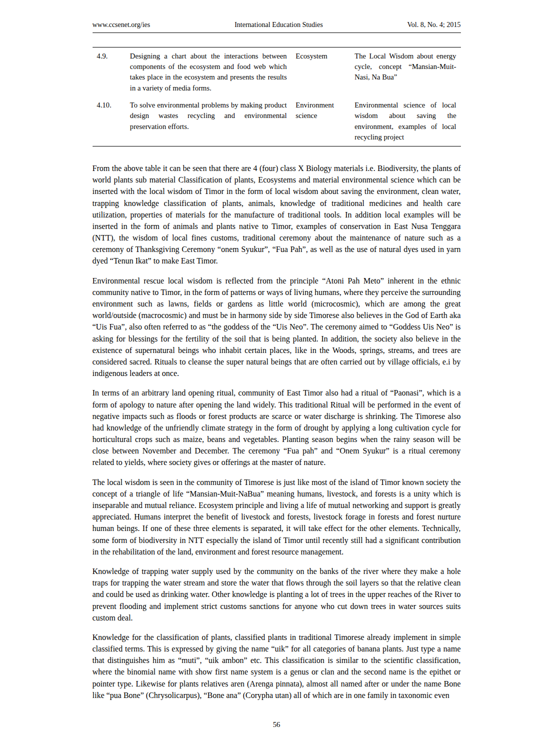www.ccsenet.org/ies International Education Studies Vol. 8, No. 4; 2015
| 4.9. | Designing a chart about the interactions between components of the ecosystem and food web which takes place in the ecosystem and presents the results in a variety of media forms. | Ecosystem | The Local Wisdom about energy cycle, concept “Mansian-Muit-Nasi, Na Bua” |
| 4.10. | To solve environmental problems by making product design wastes recycling and environmental preservation efforts. | Environment science | Environmental science of local wisdom about saving the environment, examples of local recycling project |
From the above table it can be seen that there are 4 (four) class X Biology materials i.e. Biodiversity, the plants of world plants sub material Classification of plants, Ecosystems and material environmental science which can be inserted with the local wisdom of Timor in the form of local wisdom about saving the environment, clean water, trapping knowledge classification of plants, animals, knowledge of traditional medicines and health care utilization, properties of materials for the manufacture of traditional tools. In addition local examples will be inserted in the form of animals and plants native to Timor, examples of conservation in East Nusa Tenggara (NTT), the wisdom of local fines customs, traditional ceremony about the maintenance of nature such as a ceremony of Thanksgiving Ceremony “onem Syukur”, “Fua Pah”, as well as the use of natural dyes used in yarn dyed “Tenun Ikat” to make East Timor.
Environmental rescue local wisdom is reflected from the principle “Atoni Pah Meto” inherent in the ethnic community native to Timor, in the form of patterns or ways of living humans, where they perceive the surrounding environment such as lawns, fields or gardens as little world (microcosmic), which are among the great world/outside (macrocosmic) and must be in harmony side by side Timorese also believes in the God of Earth aka “Uis Fua”, also often referred to as “the goddess of the “Uis Neo”. The ceremony aimed to “Goddess Uis Neo” is asking for blessings for the fertility of the soil that is being planted. In addition, the society also believe in the existence of supernatural beings who inhabit certain places, like in the Woods, springs, streams, and trees are considered sacred. Rituals to cleanse the super natural beings that are often carried out by village officials, e.i by indigenous leaders at once.
In terms of an arbitrary land opening ritual, community of East Timor also had a ritual of “Paonasi”, which is a form of apology to nature after opening the land widely. This traditional Ritual will be performed in the event of negative impacts such as floods or forest products are scarce or water discharge is shrinking. The Timorese also had knowledge of the unfriendly climate strategy in the form of drought by applying a long cultivation cycle for horticultural crops such as maize, beans and vegetables. Planting season begins when the rainy season will be close between November and December. The ceremony “Fua pah” and “Onem Syukur” is a ritual ceremony related to yields, where society gives or offerings at the master of nature.
The local wisdom is seen in the community of Timorese is just like most of the island of Timor known society the concept of a triangle of life “Mansian-Muit-NaBua” meaning humans, livestock, and forests is a unity which is inseparable and mutual reliance. Ecosystem principle and living a life of mutual networking and support is greatly appreciated. Humans interpret the benefit of livestock and forests, livestock forage in forests and forest nurture human beings. If one of these three elements is separated, it will take effect for the other elements. Technically, some form of biodiversity in NTT especially the island of Timor until recently still had a significant contribution in the rehabilitation of the land, environment and forest resource management.
Knowledge of trapping water supply used by the community on the banks of the river where they make a hole traps for trapping the water stream and store the water that flows through the soil layers so that the relative clean and could be used as drinking water. Other knowledge is planting a lot of trees in the upper reaches of the River to prevent flooding and implement strict customs sanctions for anyone who cut down trees in water sources suits custom deal.
Knowledge for the classification of plants, classified plants in traditional Timorese already implement in simple classified terms. This is expressed by giving the name “uik” for all categories of banana plants. Just type a name that distinguishes him as “muti”, “uik ambon” etc. This classification is similar to the scientific classification, where the binomial name with show first name system is a genus or clan and the second name is the epithet or pointer type. Likewise for plants relatives aren (Arenga pinnata), almost all named after or under the name Bone like “pua Bone” (Chrysolicarpus), “Bone ana” (Corypha utan) all of which are in one family in taxonomic even
56